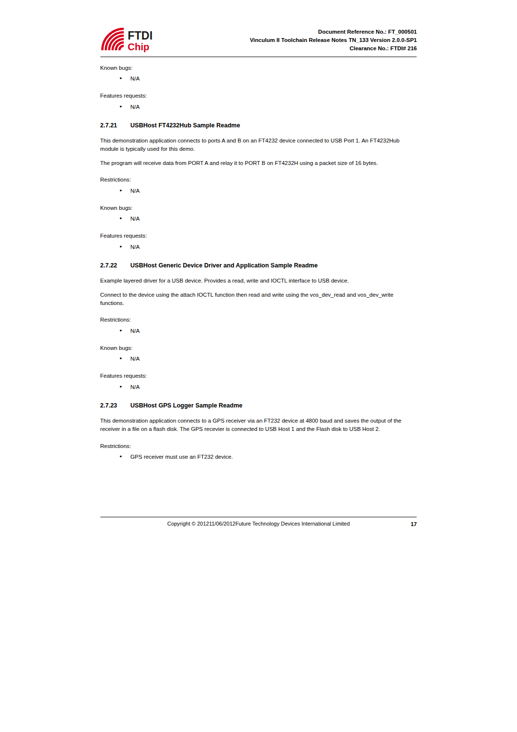FTDI Chip
Document Reference No.: FT_000501
Vinculum II Toolchain Release Notes TN_133 Version 2.0.0-SP1
Clearance No.: FTDI# 216
Known bugs:
N/A
Features requests:
N/A
2.7.21 USBHost FT4232Hub Sample Readme
This demonstration application connects to ports A and B on an FT4232 device connected to USB Port 1. An FT4232Hub module is typically used for this demo.
The program will receive data from PORT A and relay it to PORT B on FT4232H using a packet size of 16 bytes.
Restrictions:
N/A
Known bugs:
N/A
Features requests:
N/A
2.7.22 USBHost Generic Device Driver and Application Sample Readme
Example layered driver for a USB device. Provides a read, write and IOCTL interface to USB device.
Connect to the device using the attach IOCTL function then read and write using the vos_dev_read and vos_dev_write functions.
Restrictions:
N/A
Known bugs:
N/A
Features requests:
N/A
2.7.23 USBHost GPS Logger Sample Readme
This demonstration application connects to a GPS receiver via an FT232 device at 4800 baud and saves the output of the receiver in a file on a flash disk. The GPS recevier is connected to USB Host 1 and the Flash disk to USB Host 2.
Restrictions:
GPS receiver must use an FT232 device.
Copyright © 201211/06/2012Future Technology Devices International Limited
17